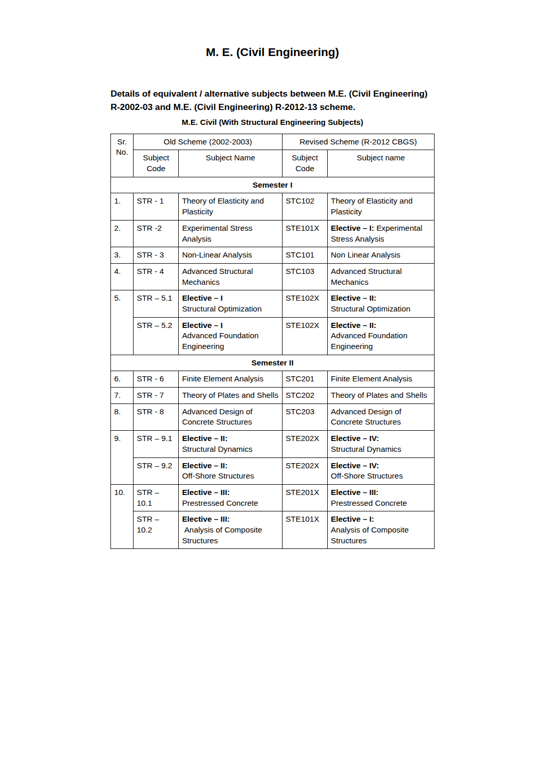M. E. (Civil Engineering)
Details of equivalent / alternative subjects between M.E. (Civil Engineering) R-2002-03 and M.E. (Civil Engineering) R-2012-13 scheme.
M.E. Civil (With Structural Engineering Subjects)
| Sr. No. | Old Scheme (2002-2003) | Revised Scheme (R-2012 CBGS) |
| --- | --- | --- |
| Subject Code | Subject Name | Subject Code | Subject name |
| Semester I |
| 1. | STR - 1 | Theory of Elasticity and Plasticity | STC102 | Theory of Elasticity and Plasticity |
| 2. | STR -2 | Experimental Stress Analysis | STE101X | Elective – I: Experimental Stress Analysis |
| 3. | STR - 3 | Non-Linear Analysis | STC101 | Non Linear Analysis |
| 4. | STR - 4 | Advanced Structural Mechanics | STC103 | Advanced Structural Mechanics |
| 5. | STR – 5.1 | Elective – I Structural Optimization | STE102X | Elective – II: Structural Optimization |
| STR – 5.2 | Elective – I Advanced Foundation Engineering | STE102X | Elective – II: Advanced Foundation Engineering |
| Semester II |
| 6. | STR - 6 | Finite Element Analysis | STC201 | Finite Element Analysis |
| 7. | STR - 7 | Theory of Plates and Shells | STC202 | Theory of Plates and Shells |
| 8. | STR - 8 | Advanced Design of Concrete Structures | STC203 | Advanced Design of Concrete Structures |
| 9. | STR – 9.1 | Elective – II: Structural Dynamics | STE202X | Elective – IV: Structural Dynamics |
| STR – 9.2 | Elective – II: Off-Shore Structures | STE202X | Elective – IV: Off-Shore Structures |
| 10. | STR – 10.1 | Elective – III: Prestressed Concrete | STE201X | Elective – III: Prestressed Concrete |
| STR – 10.2 | Elective – III: Analysis of Composite Structures | STE101X | Elective – I: Analysis of Composite Structures |